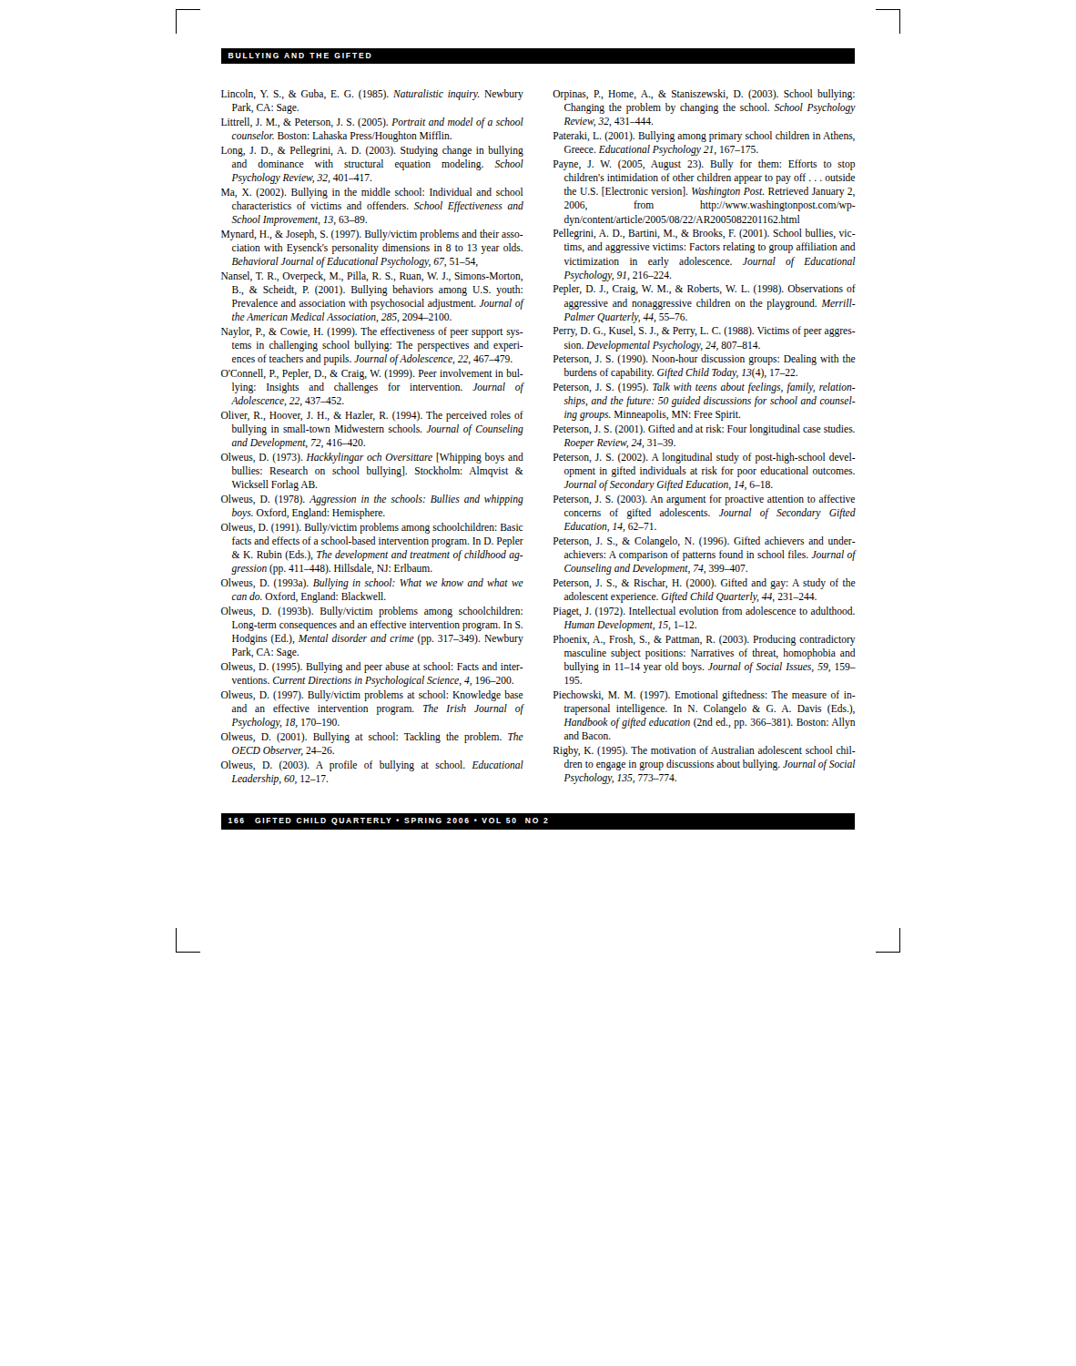Bullying and the Gifted
Lincoln, Y. S., & Guba, E. G. (1985). Naturalistic inquiry. Newbury Park, CA: Sage.
Littrell, J. M., & Peterson, J. S. (2005). Portrait and model of a school counselor. Boston: Lahaska Press/Houghton Mifflin.
Long, J. D., & Pellegrini, A. D. (2003). Studying change in bullying and dominance with structural equation modeling. School Psychology Review, 32, 401–417.
Ma, X. (2002). Bullying in the middle school: Individual and school characteristics of victims and offenders. School Effectiveness and School Improvement, 13, 63–89.
Mynard, H., & Joseph, S. (1997). Bully/victim problems and their association with Eysenck's personality dimensions in 8 to 13 year olds. Behavioral Journal of Educational Psychology, 67, 51–54,
Nansel, T. R., Overpeck, M., Pilla, R. S., Ruan, W. J., Simons-Morton, B., & Scheidt, P. (2001). Bullying behaviors among U.S. youth: Prevalence and association with psychosocial adjustment. Journal of the American Medical Association, 285, 2094–2100.
Naylor, P., & Cowie, H. (1999). The effectiveness of peer support systems in challenging school bullying: The perspectives and experiences of teachers and pupils. Journal of Adolescence, 22, 467–479.
O'Connell, P., Pepler, D., & Craig, W. (1999). Peer involvement in bullying: Insights and challenges for intervention. Journal of Adolescence, 22, 437–452.
Oliver, R., Hoover, J. H., & Hazler, R. (1994). The perceived roles of bullying in small-town Midwestern schools. Journal of Counseling and Development, 72, 416–420.
Olweus, D. (1973). Hackkylingar och Oversittare [Whipping boys and bullies: Research on school bullying]. Stockholm: Almqvist & Wicksell Forlag AB.
Olweus, D. (1978). Aggression in the schools: Bullies and whipping boys. Oxford, England: Hemisphere.
Olweus, D. (1991). Bully/victim problems among schoolchildren: Basic facts and effects of a school-based intervention program. In D. Pepler & K. Rubin (Eds.), The development and treatment of childhood aggression (pp. 411–448). Hillsdale, NJ: Erlbaum.
Olweus, D. (1993a). Bullying in school: What we know and what we can do. Oxford, England: Blackwell.
Olweus, D. (1993b). Bully/victim problems among schoolchildren: Long-term consequences and an effective intervention program. In S. Hodgins (Ed.), Mental disorder and crime (pp. 317–349). Newbury Park, CA: Sage.
Olweus, D. (1995). Bullying and peer abuse at school: Facts and interventions. Current Directions in Psychological Science, 4, 196–200.
Olweus, D. (1997). Bully/victim problems at school: Knowledge base and an effective intervention program. The Irish Journal of Psychology, 18, 170–190.
Olweus, D. (2001). Bullying at school: Tackling the problem. The OECD Observer, 24–26.
Olweus, D. (2003). A profile of bullying at school. Educational Leadership, 60, 12–17.
Orpinas, P., Home, A., & Staniszewski, D. (2003). School bullying: Changing the problem by changing the school. School Psychology Review, 32, 431–444.
Pateraki, L. (2001). Bullying among primary school children in Athens, Greece. Educational Psychology 21, 167–175.
Payne, J. W. (2005, August 23). Bully for them: Efforts to stop children's intimidation of other children appear to pay off . . . outside the U.S. [Electronic version]. Washington Post. Retrieved January 2, 2006, from http://www.washingtonpost.com/wp-dyn/content/article/2005/08/22/AR2005082201162.html
Pellegrini, A. D., Bartini, M., & Brooks, F. (2001). School bullies, victims, and aggressive victims: Factors relating to group affiliation and victimization in early adolescence. Journal of Educational Psychology, 91, 216–224.
Pepler, D. J., Craig, W. M., & Roberts, W. L. (1998). Observations of aggressive and nonaggressive children on the playground. Merrill-Palmer Quarterly, 44, 55–76.
Perry, D. G., Kusel, S. J., & Perry, L. C. (1988). Victims of peer aggression. Developmental Psychology, 24, 807–814.
Peterson, J. S. (1990). Noon-hour discussion groups: Dealing with the burdens of capability. Gifted Child Today, 13(4), 17–22.
Peterson, J. S. (1995). Talk with teens about feelings, family, relationships, and the future: 50 guided discussions for school and counseling groups. Minneapolis, MN: Free Spirit.
Peterson, J. S. (2001). Gifted and at risk: Four longitudinal case studies. Roeper Review, 24, 31–39.
Peterson, J. S. (2002). A longitudinal study of post-high-school development in gifted individuals at risk for poor educational outcomes. Journal of Secondary Gifted Education, 14, 6–18.
Peterson, J. S. (2003). An argument for proactive attention to affective concerns of gifted adolescents. Journal of Secondary Gifted Education, 14, 62–71.
Peterson, J. S., & Colangelo, N. (1996). Gifted achievers and underachievers: A comparison of patterns found in school files. Journal of Counseling and Development, 74, 399–407.
Peterson, J. S., & Rischar, H. (2000). Gifted and gay: A study of the adolescent experience. Gifted Child Quarterly, 44, 231–244.
Piaget, J. (1972). Intellectual evolution from adolescence to adulthood. Human Development, 15, 1–12.
Phoenix, A., Frosh, S., & Pattman, R. (2003). Producing contradictory masculine subject positions: Narratives of threat, homophobia and bullying in 11–14 year old boys. Journal of Social Issues, 59, 159–195.
Piechowski, M. M. (1997). Emotional giftedness: The measure of intrapersonal intelligence. In N. Colangelo & G. A. Davis (Eds.), Handbook of gifted education (2nd ed., pp. 366–381). Boston: Allyn and Bacon.
Rigby, K. (1995). The motivation of Australian adolescent school children to engage in group discussions about bullying. Journal of Social Psychology, 135, 773–774.
166 Gifted Child Quarterly • Spring 2006 • Vol 50 No 2